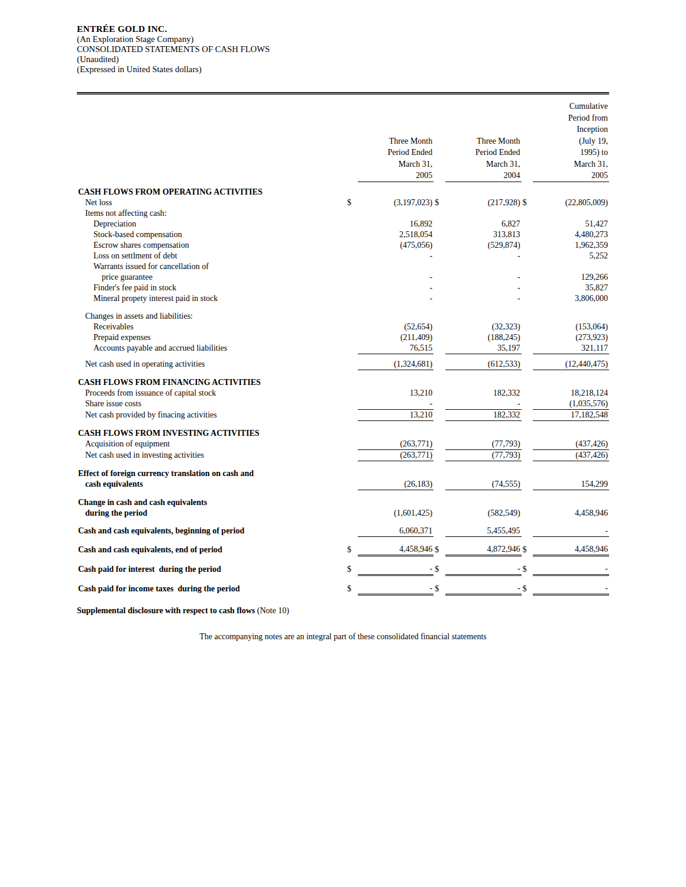ENTRÉE GOLD INC.
(An Exploration Stage Company)
CONSOLIDATED STATEMENTS OF CASH FLOWS
(Unaudited)
(Expressed in United States dollars)
| | | | | | | Cumulative |
| | | | | | | Period from |
| | | | | | | Inception |
| | | Three Month | | Three Month | | (July 19, |
| | | Period Ended | | Period Ended | | 1995) to |
| | | March 31, | | March 31, | | March 31, |
| | | 2005 | | 2004 | | 2005 |
| CASH FLOWS FROM OPERATING ACTIVITIES | | | | | | |
| Net loss | $ | (3,197,023) | $ | (217,928) | $ | (22,805,009) |
| Items not affecting cash: | | | | | | |
| Depreciation | | 16,892 | | 6,827 | | 51,427 |
| Stock-based compensation | | 2,518,054 | | 313,813 | | 4,480,273 |
| Escrow shares compensation | | (475,056) | | (529,874) | | 1,962,359 |
| Loss on settlment of debt | | - | | - | | 5,252 |
| Warrants issued for cancellation of | | | | | | |
| price guarantee | | - | | - | | 129,266 |
| Finder's fee paid in stock | | - | | - | | 35,827 |
| Mineral propety interest paid in stock | | - | | - | | 3,806,000 |
| Changes in assets and liabilities: | | | | | | |
| Receivables | | (52,654) | | (32,323) | | (153,064) |
| Prepaid expenses | | (211,409) | | (188,245) | | (273,923) |
| Accounts payable and accrued liabilities | | 76,515 | | 35,197 | | 321,117 |
| Net cash used in operating activities | | (1,324,681) | | (612,533) | | (12,440,475) |
| CASH FLOWS FROM FINANCING ACTIVITIES | | | | | | |
| Proceeds from issuance of capital stock | | 13,210 | | 182,332 | | 18,218,124 |
| Share issue costs | | - | | - | | (1,035,576) |
| Net cash provided by finacing activities | | 13,210 | | 182,332 | | 17,182,548 |
| CASH FLOWS FROM INVESTING ACTIVITIES | | | | | | |
| Acquisition of equipment | | (263,771) | | (77,793) | | (437,426) |
| Net cash used in investing activities | | (263,771) | | (77,793) | | (437,426) |
| Effect of foreign currency translation on cash and | | | | | | |
| cash equivalents | | (26,183) | | (74,555) | | 154,299 |
| Change in cash and cash equivalents | | | | | | |
| during the period | | (1,601,425) | | (582,549) | | 4,458,946 |
| Cash and cash equivalents, beginning of period | | 6,060,371 | | 5,455,495 | | - |
| Cash and cash equivalents, end of period | $ | 4,458,946 | $ | 4,872,946 | $ | 4,458,946 |
| Cash paid for interest during the period | $ | - | $ | - | $ | - |
| Cash paid for income taxes during the period | $ | - | $ | - | $ | - |
Supplemental disclosure with respect to cash flows (Note 10)
The accompanying notes are an integral part of these consolidated financial statements